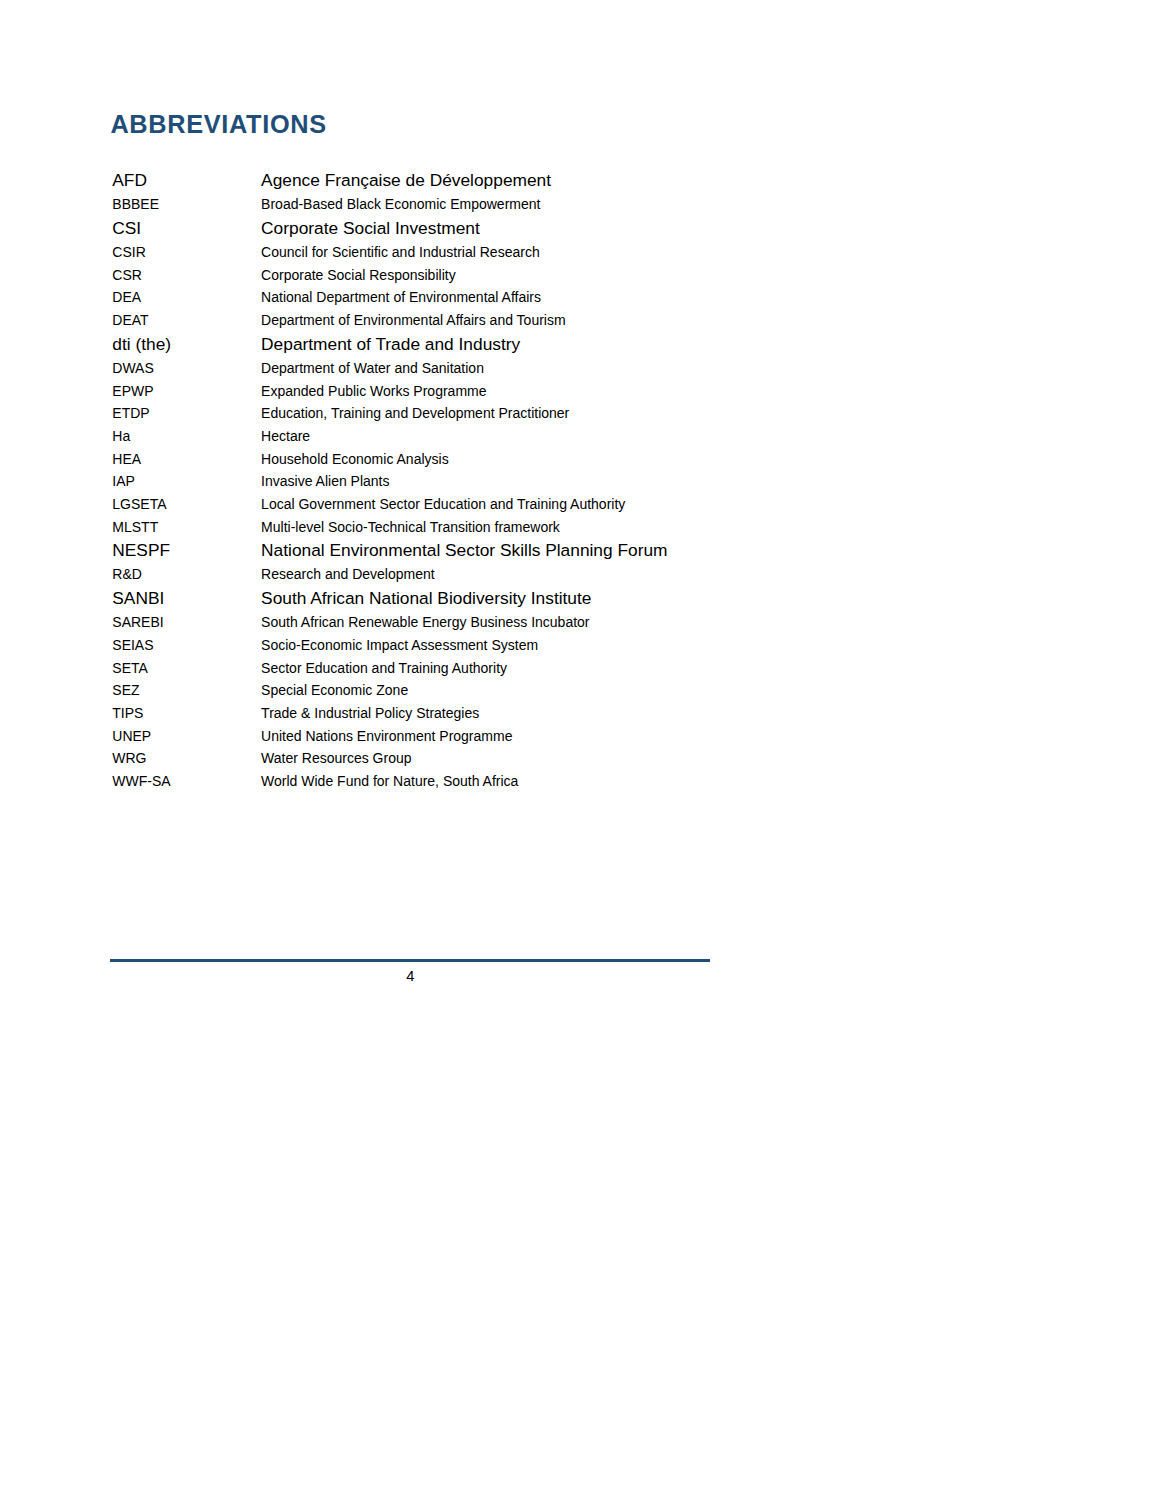ABBREVIATIONS
| AFD | Agence Française de Développement |
| BBBEE | Broad-Based Black Economic Empowerment |
| CSI | Corporate Social Investment |
| CSIR | Council for Scientific and Industrial Research |
| CSR | Corporate Social Responsibility |
| DEA | National Department of Environmental Affairs |
| DEAT | Department of Environmental Affairs and Tourism |
| dti (the) | Department of Trade and Industry |
| DWAS | Department of Water and Sanitation |
| EPWP | Expanded Public Works Programme |
| ETDP | Education, Training and Development Practitioner |
| Ha | Hectare |
| HEA | Household Economic Analysis |
| IAP | Invasive Alien Plants |
| LGSETA | Local Government Sector Education and Training Authority |
| MLSTT | Multi-level Socio-Technical Transition framework |
| NESPF | National Environmental Sector Skills Planning Forum |
| R&D | Research and Development |
| SANBI | South African National Biodiversity Institute |
| SAREBI | South African Renewable Energy Business Incubator |
| SEIAS | Socio-Economic Impact Assessment System |
| SETA | Sector Education and Training Authority |
| SEZ | Special Economic Zone |
| TIPS | Trade & Industrial Policy Strategies |
| UNEP | United Nations Environment Programme |
| WRG | Water Resources Group |
| WWF-SA | World Wide Fund for Nature, South Africa |
4